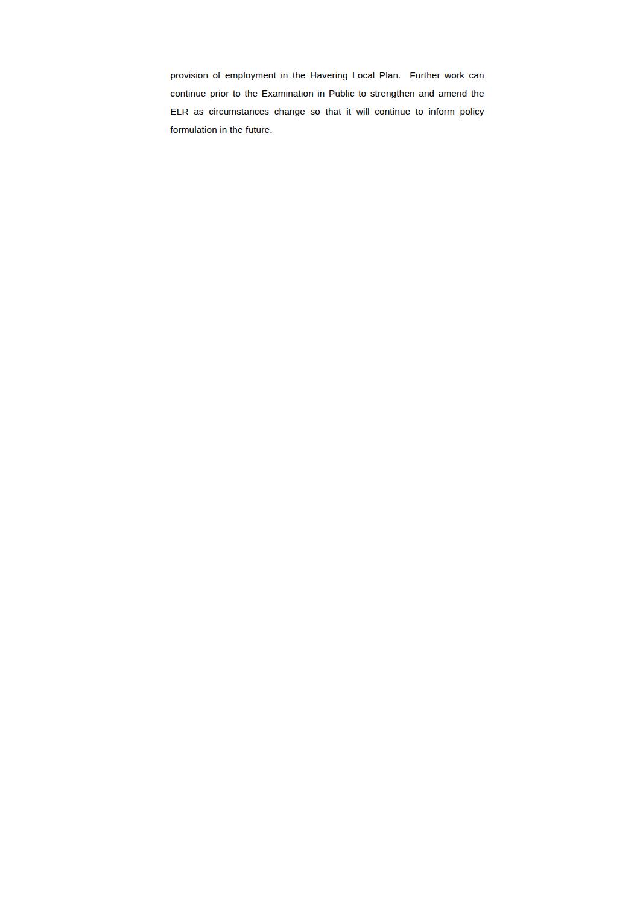provision of employment in the Havering Local Plan. Further work can continue prior to the Examination in Public to strengthen and amend the ELR as circumstances change so that it will continue to inform policy formulation in the future.